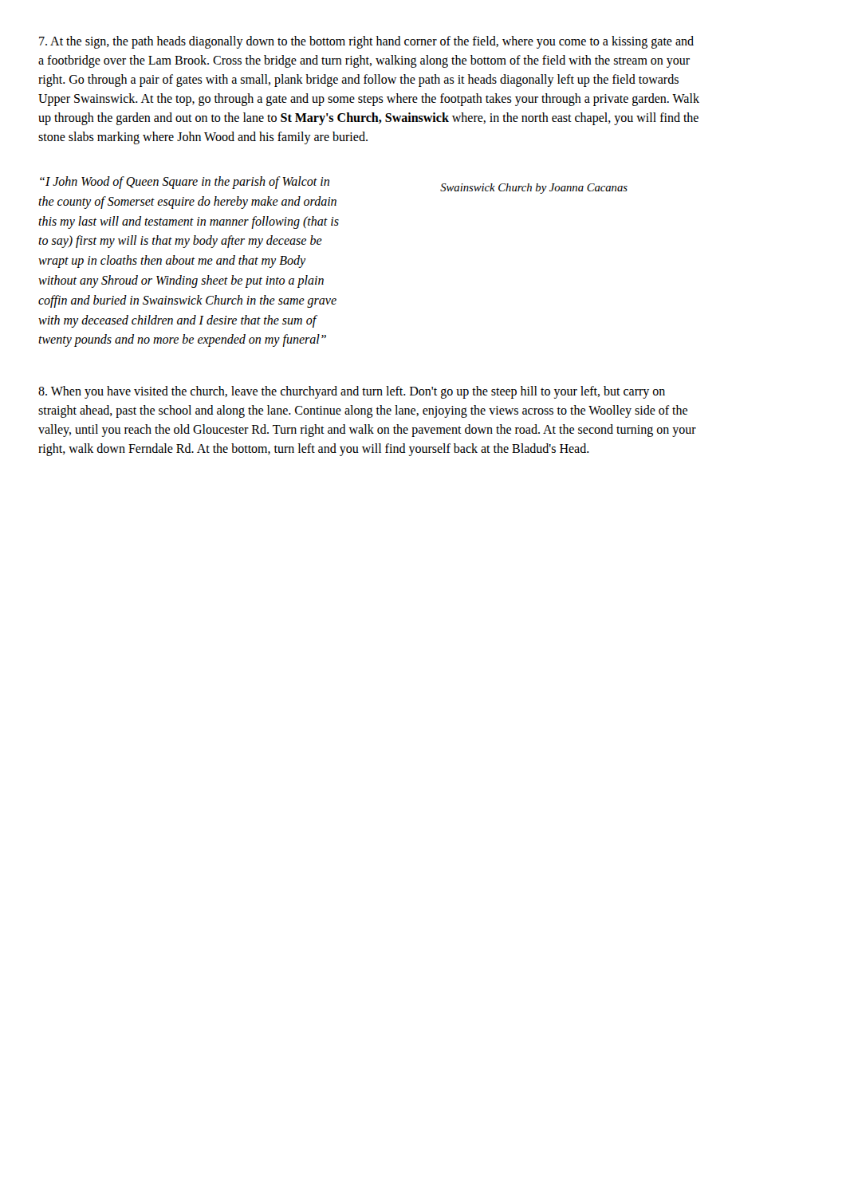7. At the sign, the path heads diagonally down to the bottom right hand corner of the field, where you come to a kissing gate and a footbridge over the Lam Brook. Cross the bridge and turn right, walking along the bottom of the field with the stream on your right. Go through a pair of gates with a small, plank bridge and follow the path as it heads diagonally left up the field towards Upper Swainswick. At the top, go through a gate and up some steps where the footpath takes your through a private garden. Walk up through the garden and out on to the lane to St Mary's Church, Swainswick where, in the north east chapel, you will find the stone slabs marking where John Wood and his family are buried.
“I John Wood of Queen Square in the parish of Walcot in the county of Somerset esquire do hereby make and ordain this my last will and testament in manner following (that is to say) first my will is that my body after my decease be wrapt up in cloaths then about me and that my Body without any Shroud or Winding sheet be put into a plain coffin and buried in Swainswick Church in the same grave with my deceased children and I desire that the sum of twenty pounds and no more be expended on my funeral”
Swainswick Church by Joanna Cacanas
8. When you have visited the church, leave the churchyard and turn left. Don't go up the steep hill to your left, but carry on straight ahead, past the school and along the lane. Continue along the lane, enjoying the views across to the Woolley side of the valley, until you reach the old Gloucester Rd. Turn right and walk on the pavement down the road. At the second turning on your right, walk down Ferndale Rd. At the bottom, turn left and you will find yourself back at the Bladud's Head.